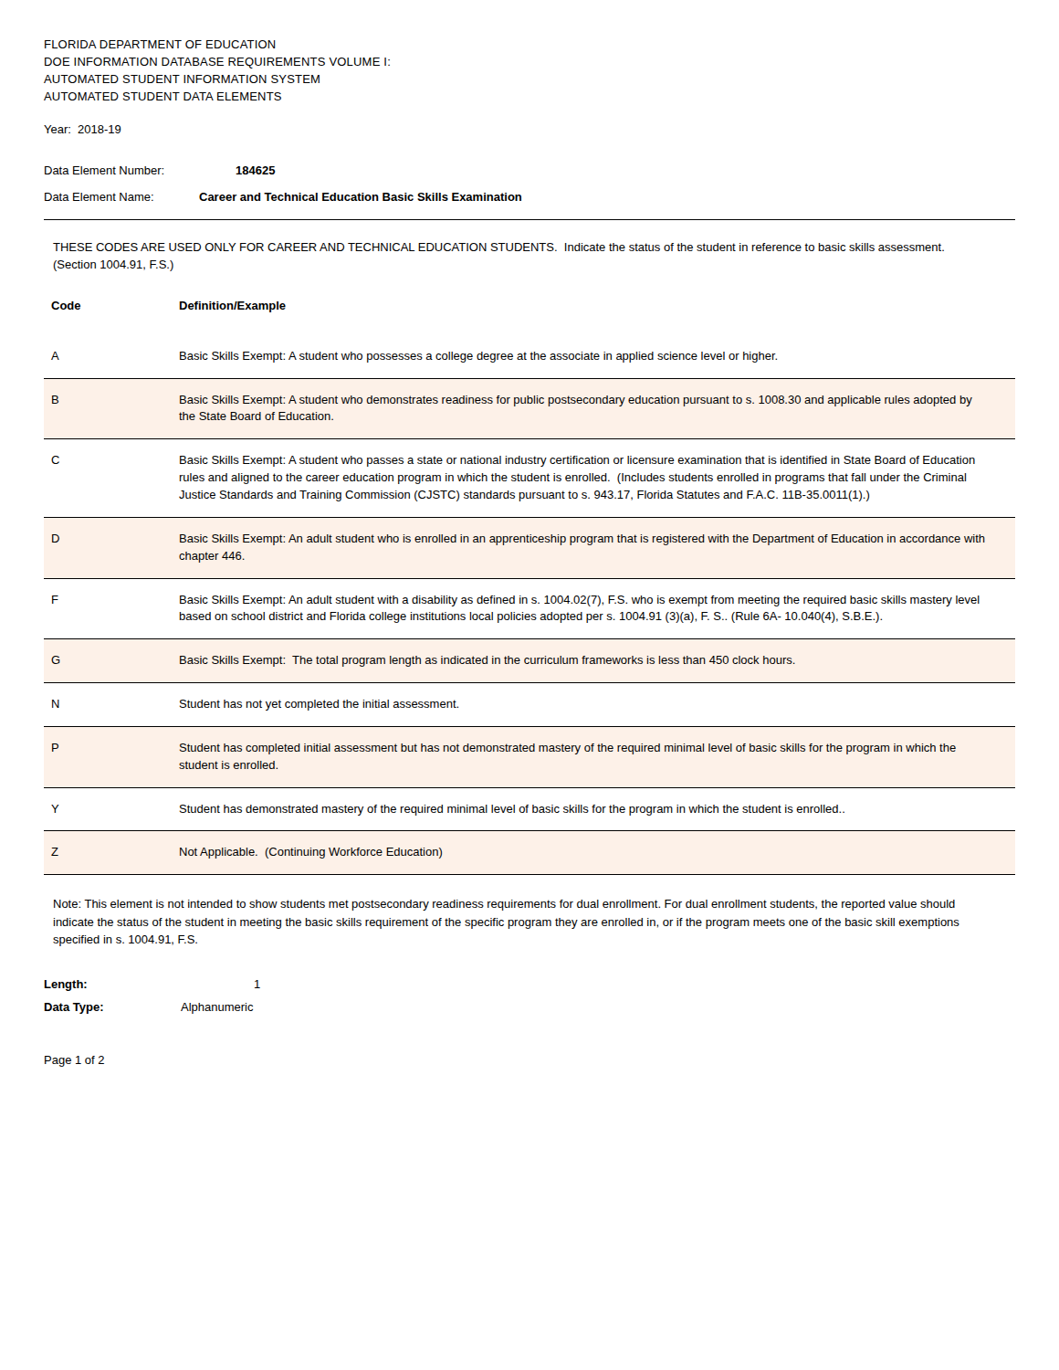FLORIDA DEPARTMENT OF EDUCATION
DOE INFORMATION DATABASE REQUIREMENTS VOLUME I:
AUTOMATED STUDENT INFORMATION SYSTEM
AUTOMATED STUDENT DATA ELEMENTS
Year: 2018-19
Data Element Number: 184625
Data Element Name: Career and Technical Education Basic Skills Examination
THESE CODES ARE USED ONLY FOR CAREER AND TECHNICAL EDUCATION STUDENTS. Indicate the status of the student in reference to basic skills assessment. (Section 1004.91, F.S.)
| Code | Definition/Example |
| --- | --- |
| A | Basic Skills Exempt: A student who possesses a college degree at the associate in applied science level or higher. |
| B | Basic Skills Exempt: A student who demonstrates readiness for public postsecondary education pursuant to s. 1008.30 and applicable rules adopted by the State Board of Education. |
| C | Basic Skills Exempt: A student who passes a state or national industry certification or licensure examination that is identified in State Board of Education rules and aligned to the career education program in which the student is enrolled. (Includes students enrolled in programs that fall under the Criminal Justice Standards and Training Commission (CJSTC) standards pursuant to s. 943.17, Florida Statutes and F.A.C. 11B-35.0011(1).) |
| D | Basic Skills Exempt: An adult student who is enrolled in an apprenticeship program that is registered with the Department of Education in accordance with chapter 446. |
| F | Basic Skills Exempt: An adult student with a disability as defined in s. 1004.02(7), F.S. who is exempt from meeting the required basic skills mastery level based on school district and Florida college institutions local policies adopted per s. 1004.91 (3)(a), F. S.. (Rule 6A- 10.040(4), S.B.E.). |
| G | Basic Skills Exempt: The total program length as indicated in the curriculum frameworks is less than 450 clock hours. |
| N | Student has not yet completed the initial assessment. |
| P | Student has completed initial assessment but has not demonstrated mastery of the required minimal level of basic skills for the program in which the student is enrolled. |
| Y | Student has demonstrated mastery of the required minimal level of basic skills for the program in which the student is enrolled.. |
| Z | Not Applicable. (Continuing Workforce Education) |
Note: This element is not intended to show students met postsecondary readiness requirements for dual enrollment. For dual enrollment students, the reported value should indicate the status of the student in meeting the basic skills requirement of the specific program they are enrolled in, or if the program meets one of the basic skill exemptions specified in s. 1004.91, F.S.
Length: 1
Data Type: Alphanumeric
Page 1 of 2